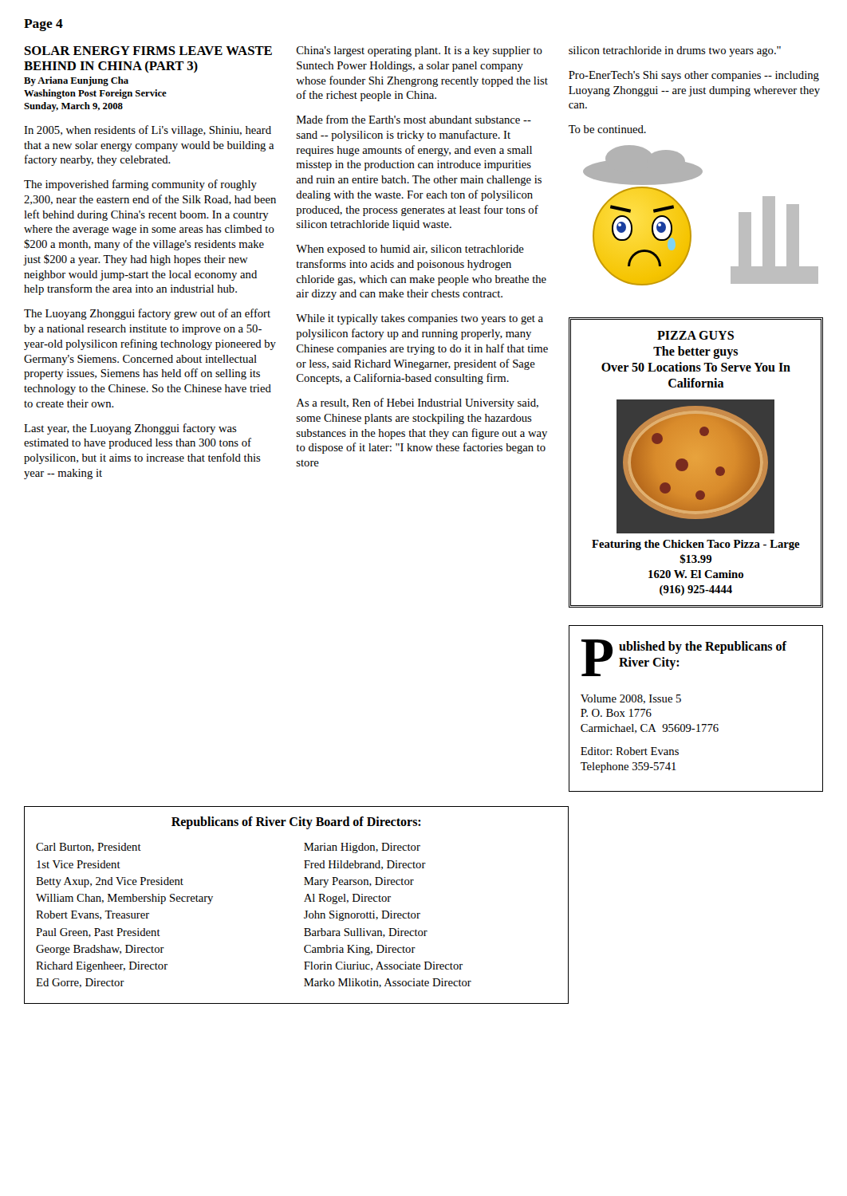Page 4
SOLAR ENERGY FIRMS LEAVE WASTE BEHIND IN CHINA (PART 3)
By Ariana Eunjung Cha
Washington Post Foreign Service
Sunday, March 9, 2008
In 2005, when residents of Li's village, Shiniu, heard that a new solar energy company would be building a factory nearby, they celebrated.
The impoverished farming community of roughly 2,300, near the eastern end of the Silk Road, had been left behind during China's recent boom. In a country where the average wage in some areas has climbed to $200 a month, many of the village's residents make just $200 a year. They had high hopes their new neighbor would jump-start the local economy and help transform the area into an industrial hub.
The Luoyang Zhonggui factory grew out of an effort by a national research institute to improve on a 50-year-old polysilicon refining technology pioneered by Germany's Siemens. Concerned about intellectual property issues, Siemens has held off on selling its technology to the Chinese. So the Chinese have tried to create their own.
Last year, the Luoyang Zhonggui factory was estimated to have produced less than 300 tons of polysilicon, but it aims to increase that tenfold this year -- making it
China's largest operating plant. It is a key supplier to Suntech Power Holdings, a solar panel company whose founder Shi Zhengrong recently topped the list of the richest people in China.
Made from the Earth's most abundant substance -- sand -- polysilicon is tricky to manufacture. It requires huge amounts of energy, and even a small misstep in the production can introduce impurities and ruin an entire batch. The other main challenge is dealing with the waste. For each ton of polysilicon produced, the process generates at least four tons of silicon tetrachloride liquid waste.
When exposed to humid air, silicon tetrachloride transforms into acids and poisonous hydrogen chloride gas, which can make people who breathe the air dizzy and can make their chests contract.
While it typically takes companies two years to get a polysilicon factory up and running properly, many Chinese companies are trying to do it in half that time or less, said Richard Winegarner, president of Sage Concepts, a California-based consulting firm.
As a result, Ren of Hebei Industrial University said, some Chinese plants are stockpiling the hazardous substances in the hopes that they can figure out a way to dispose of it later: "I know these factories began to store
silicon tetrachloride in drums two years ago."
Pro-EnerTech's Shi says other companies -- including Luoyang Zhonggui -- are just dumping wherever they can.
To be continued.
PIZZA GUYS
The better guys
Over 50 Locations To Serve You In California
Featuring the Chicken Taco Pizza - Large $13.99
1620 W. El Camino
(916) 925-4444
P ublished by the Republicans of River City:
Volume 2008, Issue 5
P. O. Box 1776
Carmichael, CA 95609-1776
Editor: Robert Evans
Telephone 359-5741
Republicans of River City Board of Directors:
Carl Burton, President
1st Vice President
Betty Axup, 2nd Vice President
William Chan, Membership Secretary
Robert Evans, Treasurer
Paul Green, Past President
George Bradshaw, Director
Richard Eigenheer, Director
Ed Gorre, Director
Marian Higdon, Director
Fred Hildebrand, Director
Mary Pearson, Director
Al Rogel, Director
John Signorotti, Director
Barbara Sullivan, Director
Cambria King, Director
Florin Ciuriuc, Associate Director
Marko Mlikotin, Associate Director